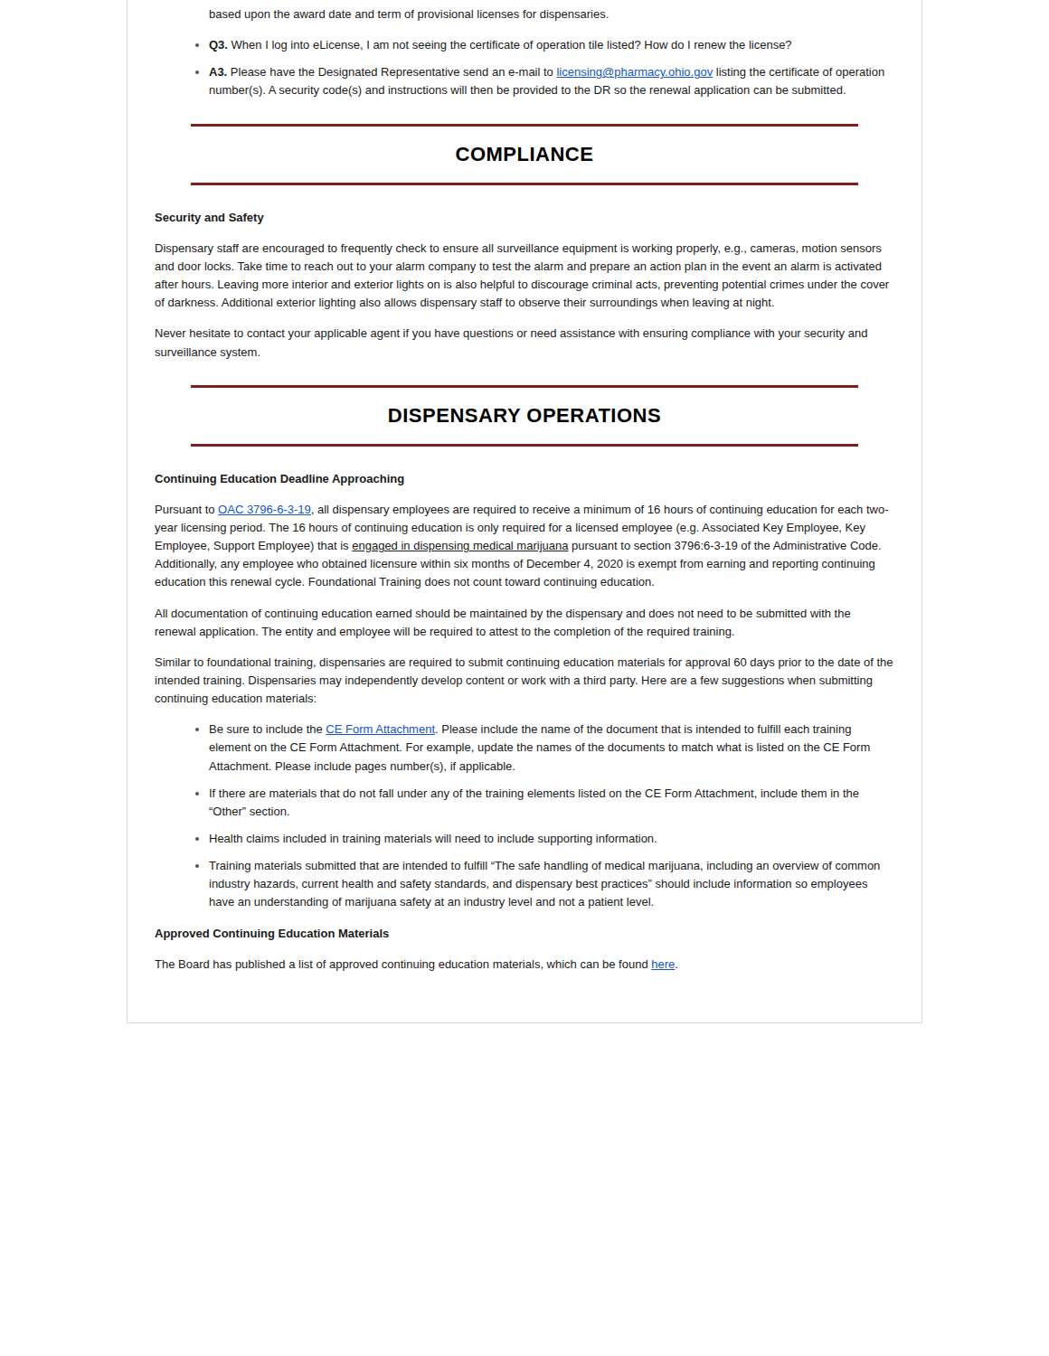based upon the award date and term of provisional licenses for dispensaries.
Q3. When I log into eLicense, I am not seeing the certificate of operation tile listed? How do I renew the license?
A3. Please have the Designated Representative send an e-mail to licensing@pharmacy.ohio.gov listing the certificate of operation number(s). A security code(s) and instructions will then be provided to the DR so the renewal application can be submitted.
COMPLIANCE
Security and Safety
Dispensary staff are encouraged to frequently check to ensure all surveillance equipment is working properly, e.g., cameras, motion sensors and door locks. Take time to reach out to your alarm company to test the alarm and prepare an action plan in the event an alarm is activated after hours. Leaving more interior and exterior lights on is also helpful to discourage criminal acts, preventing potential crimes under the cover of darkness. Additional exterior lighting also allows dispensary staff to observe their surroundings when leaving at night.
Never hesitate to contact your applicable agent if you have questions or need assistance with ensuring compliance with your security and surveillance system.
DISPENSARY OPERATIONS
Continuing Education Deadline Approaching
Pursuant to OAC 3796-6-3-19, all dispensary employees are required to receive a minimum of 16 hours of continuing education for each two-year licensing period. The 16 hours of continuing education is only required for a licensed employee (e.g. Associated Key Employee, Key Employee, Support Employee) that is engaged in dispensing medical marijuana pursuant to section 3796:6-3-19 of the Administrative Code. Additionally, any employee who obtained licensure within six months of December 4, 2020 is exempt from earning and reporting continuing education this renewal cycle. Foundational Training does not count toward continuing education.
All documentation of continuing education earned should be maintained by the dispensary and does not need to be submitted with the renewal application. The entity and employee will be required to attest to the completion of the required training.
Similar to foundational training, dispensaries are required to submit continuing education materials for approval 60 days prior to the date of the intended training. Dispensaries may independently develop content or work with a third party. Here are a few suggestions when submitting continuing education materials:
Be sure to include the CE Form Attachment. Please include the name of the document that is intended to fulfill each training element on the CE Form Attachment. For example, update the names of the documents to match what is listed on the CE Form Attachment. Please include pages number(s), if applicable.
If there are materials that do not fall under any of the training elements listed on the CE Form Attachment, include them in the “Other” section.
Health claims included in training materials will need to include supporting information.
Training materials submitted that are intended to fulfill “The safe handling of medical marijuana, including an overview of common industry hazards, current health and safety standards, and dispensary best practices” should include information so employees have an understanding of marijuana safety at an industry level and not a patient level.
Approved Continuing Education Materials
The Board has published a list of approved continuing education materials, which can be found here.